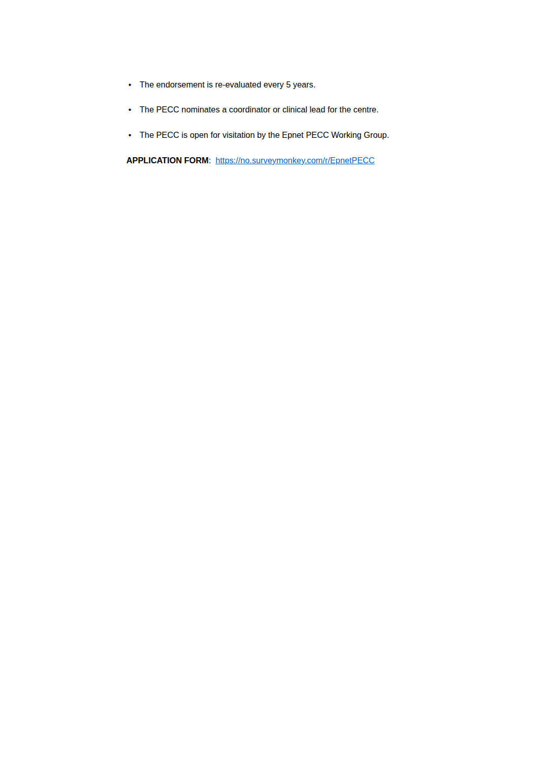The endorsement is re-evaluated every 5 years.
The PECC nominates a coordinator or clinical lead for the centre.
The PECC is open for visitation by the Epnet PECC Working Group.
APPLICATION FORM: https://no.surveymonkey.com/r/EpnetPECC